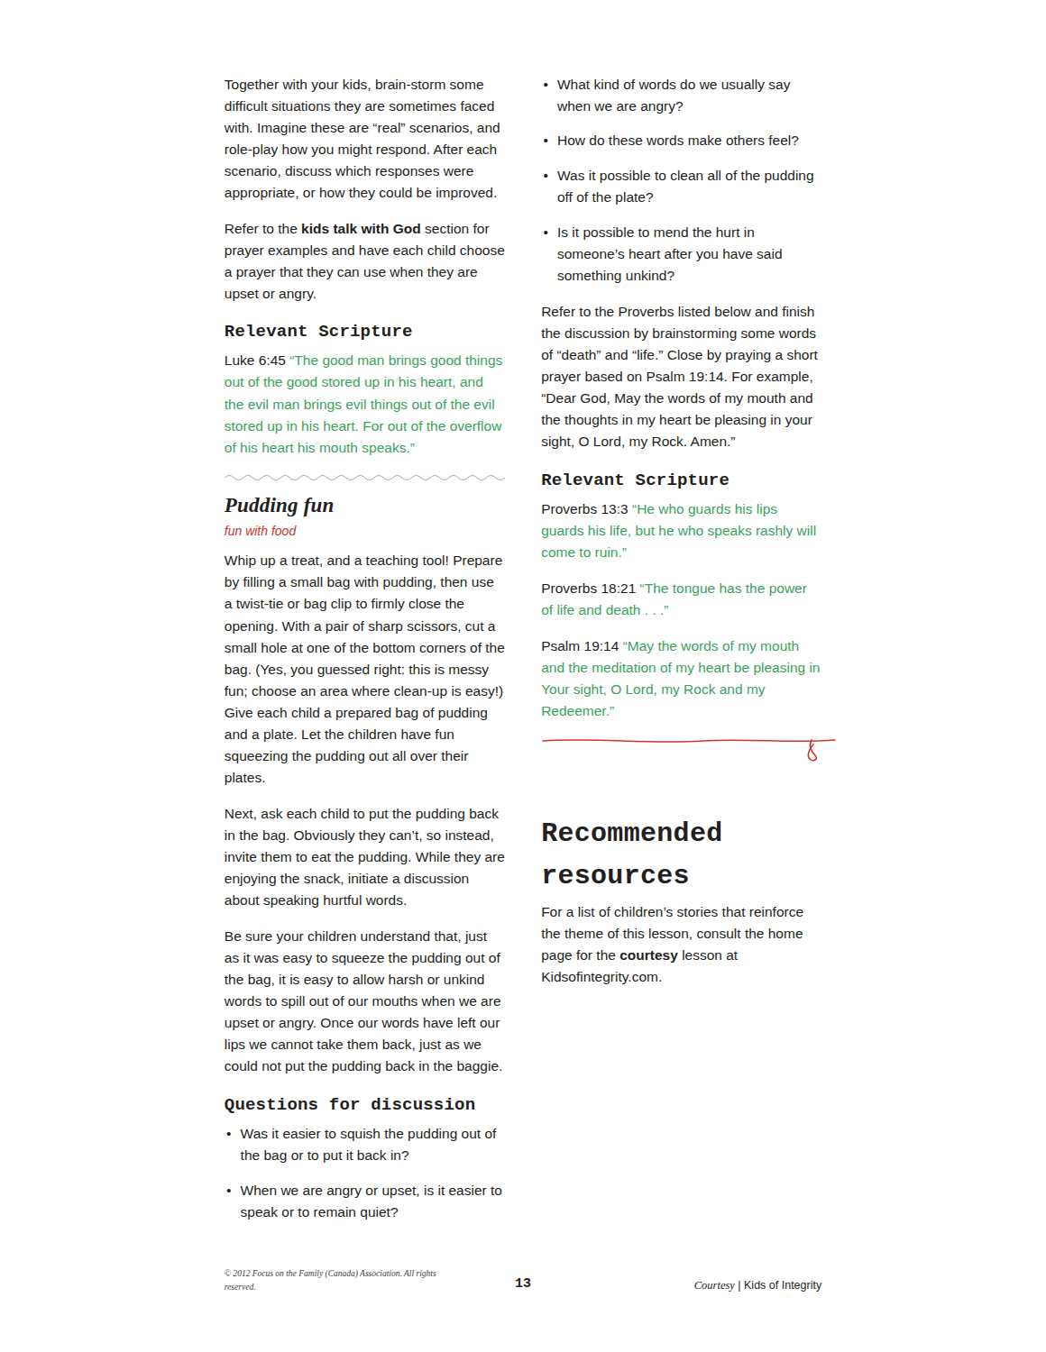Together with your kids, brain-storm some difficult situations they are sometimes faced with. Imagine these are “real” scenarios, and role-play how you might respond. After each scenario, discuss which responses were appropriate, or how they could be improved.
Refer to the kids talk with God section for prayer examples and have each child choose a prayer that they can use when they are upset or angry.
Relevant Scripture
Luke 6:45 “The good man brings good things out of the good stored up in his heart, and the evil man brings evil things out of the evil stored up in his heart. For out of the overflow of his heart his mouth speaks.”
Pudding fun
fun with food
Whip up a treat, and a teaching tool! Prepare by filling a small bag with pudding, then use a twist-tie or bag clip to firmly close the opening. With a pair of sharp scissors, cut a small hole at one of the bottom corners of the bag. (Yes, you guessed right: this is messy fun; choose an area where clean-up is easy!) Give each child a prepared bag of pudding and a plate. Let the children have fun squeezing the pudding out all over their plates.
Next, ask each child to put the pudding back in the bag. Obviously they can’t, so instead, invite them to eat the pudding. While they are enjoying the snack, initiate a discussion about speaking hurtful words.
Be sure your children understand that, just as it was easy to squeeze the pudding out of the bag, it is easy to allow harsh or unkind words to spill out of our mouths when we are upset or angry. Once our words have left our lips we cannot take them back, just as we could not put the pudding back in the baggie.
Questions for discussion
Was it easier to squish the pudding out of the bag or to put it back in?
When we are angry or upset, is it easier to speak or to remain quiet?
What kind of words do we usually say when we are angry?
How do these words make others feel?
Was it possible to clean all of the pudding off of the plate?
Is it possible to mend the hurt in someone’s heart after you have said something unkind?
Refer to the Proverbs listed below and finish the discussion by brainstorming some words of “death” and “life.” Close by praying a short prayer based on Psalm 19:14. For example, “Dear God, May the words of my mouth and the thoughts in my heart be pleasing in your sight, O Lord, my Rock. Amen.”
Relevant Scripture
Proverbs 13:3 “He who guards his lips guards his life, but he who speaks rashly will come to ruin.”
Proverbs 18:21 “The tongue has the power of life and death . . .”
Psalm 19:14 “May the words of my mouth and the meditation of my heart be pleasing in Your sight, O Lord, my Rock and my Redeemer.”
Recommended resources
For a list of children’s stories that reinforce the theme of this lesson, consult the home page for the courtesy lesson at Kidsofintegrity.com.
© 2012 Focus on the Family (Canada) Association. All rights reserved.
13
Courtesy | Kids of Integrity